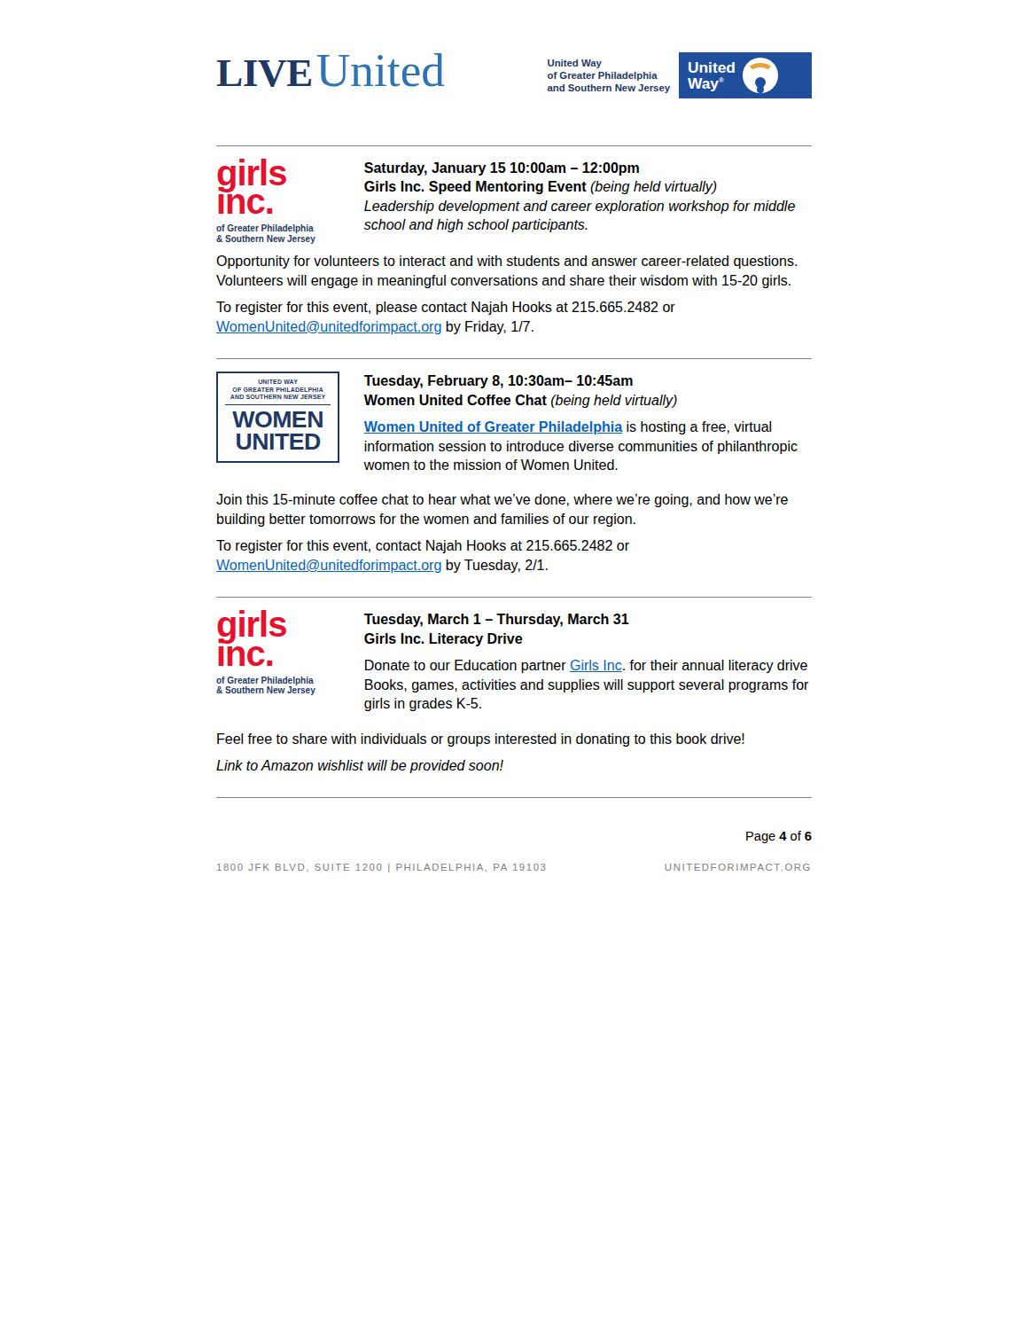LIVE United
United Way
of Greater Philadelphia
and Southern New Jersey
United
Way®
girls inc. of Greater Philadelphia
& Southern New Jersey
Saturday, January 15 10:00am – 12:00pm
Girls Inc. Speed Mentoring Event (being held virtually)
Leadership development and career exploration workshop for middle school and high school participants.
Opportunity for volunteers to interact and with students and answer career-related questions. Volunteers will engage in meaningful conversations and share their wisdom with 15-20 girls.
To register for this event, please contact Najah Hooks at 215.665.2482 or WomenUnited@unitedforimpact.org by Friday, 1/7.
UNITED WAY
OF GREATER PHILADELPHIA
AND SOUTHERN NEW JERSEY
WOMEN
UNITED
Tuesday, February 8, 10:30am– 10:45am
Women United Coffee Chat (being held virtually)
Women United of Greater Philadelphia is hosting a free, virtual information session to introduce diverse communities of philanthropic women to the mission of Women United.
Join this 15-minute coffee chat to hear what we’ve done, where we’re going, and how we’re building better tomorrows for the women and families of our region.
To register for this event, contact Najah Hooks at 215.665.2482 or WomenUnited@unitedforimpact.org by Tuesday, 2/1.
girls inc. of Greater Philadelphia
& Southern New Jersey
Tuesday, March 1 – Thursday, March 31
Girls Inc. Literacy Drive
Donate to our Education partner Girls Inc. for their annual literacy drive Books, games, activities and supplies will support several programs for girls in grades K-5.
Feel free to share with individuals or groups interested in donating to this book drive!
Link to Amazon wishlist will be provided soon!
Page 4 of 6
1800 JFK BLVD, SUITE 1200 | PHILADELPHIA, PA 19103
UNITEDFORIMPACT.ORG